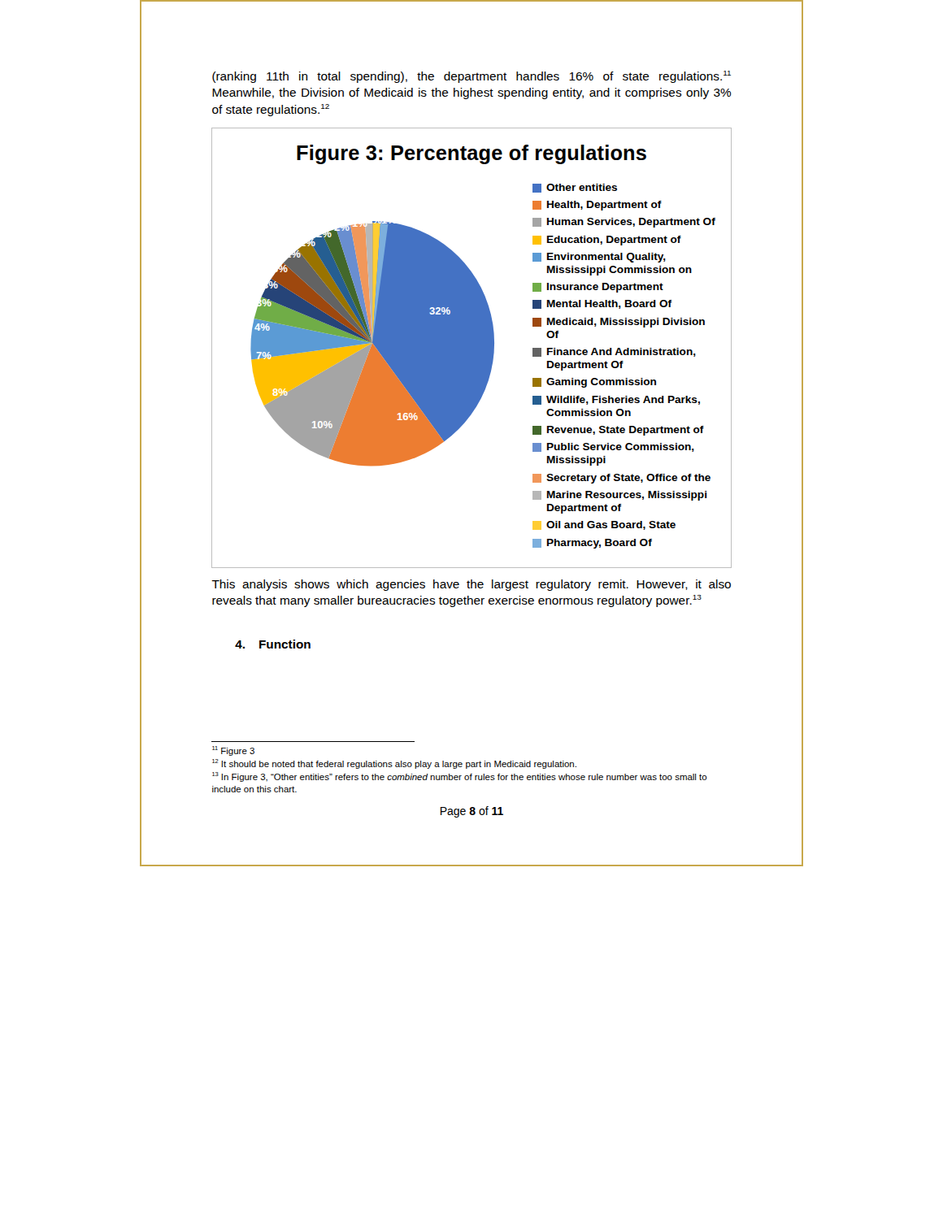(ranking 11th in total spending), the department handles 16% of state regulations.11 Meanwhile, the Division of Medicaid is the highest spending entity, and it comprises only 3% of state regulations.12
Figure 3: Percentage of regulations
32% 16% 10% 8% 7% 4% 3% 3% 3% 2% 2% 2% 2% 1% 1% 1%
Other entities
Health, Department of
Human Services, Department Of
Education, Department of
Environmental Quality,
Mississippi Commission on
Insurance Department
Mental Health, Board Of
Medicaid, Mississippi Division
Of
Finance And Administration,
Department Of
Gaming Commission
Wildlife, Fisheries And Parks,
Commission On
Revenue, State Department of
Public Service Commission,
Mississippi
Secretary of State, Office of the
Marine Resources, Mississippi
Department of
Oil and Gas Board, State
Pharmacy, Board Of
This analysis shows which agencies have the largest regulatory remit. However, it also reveals that many smaller bureaucracies together exercise enormous regulatory power.13
4. Function
11 Figure 3
12 It should be noted that federal regulations also play a large part in Medicaid regulation.
13 In Figure 3, “Other entities” refers to the combined number of rules for the entities whose rule number was too small to include on this chart.
Page 8 of 11